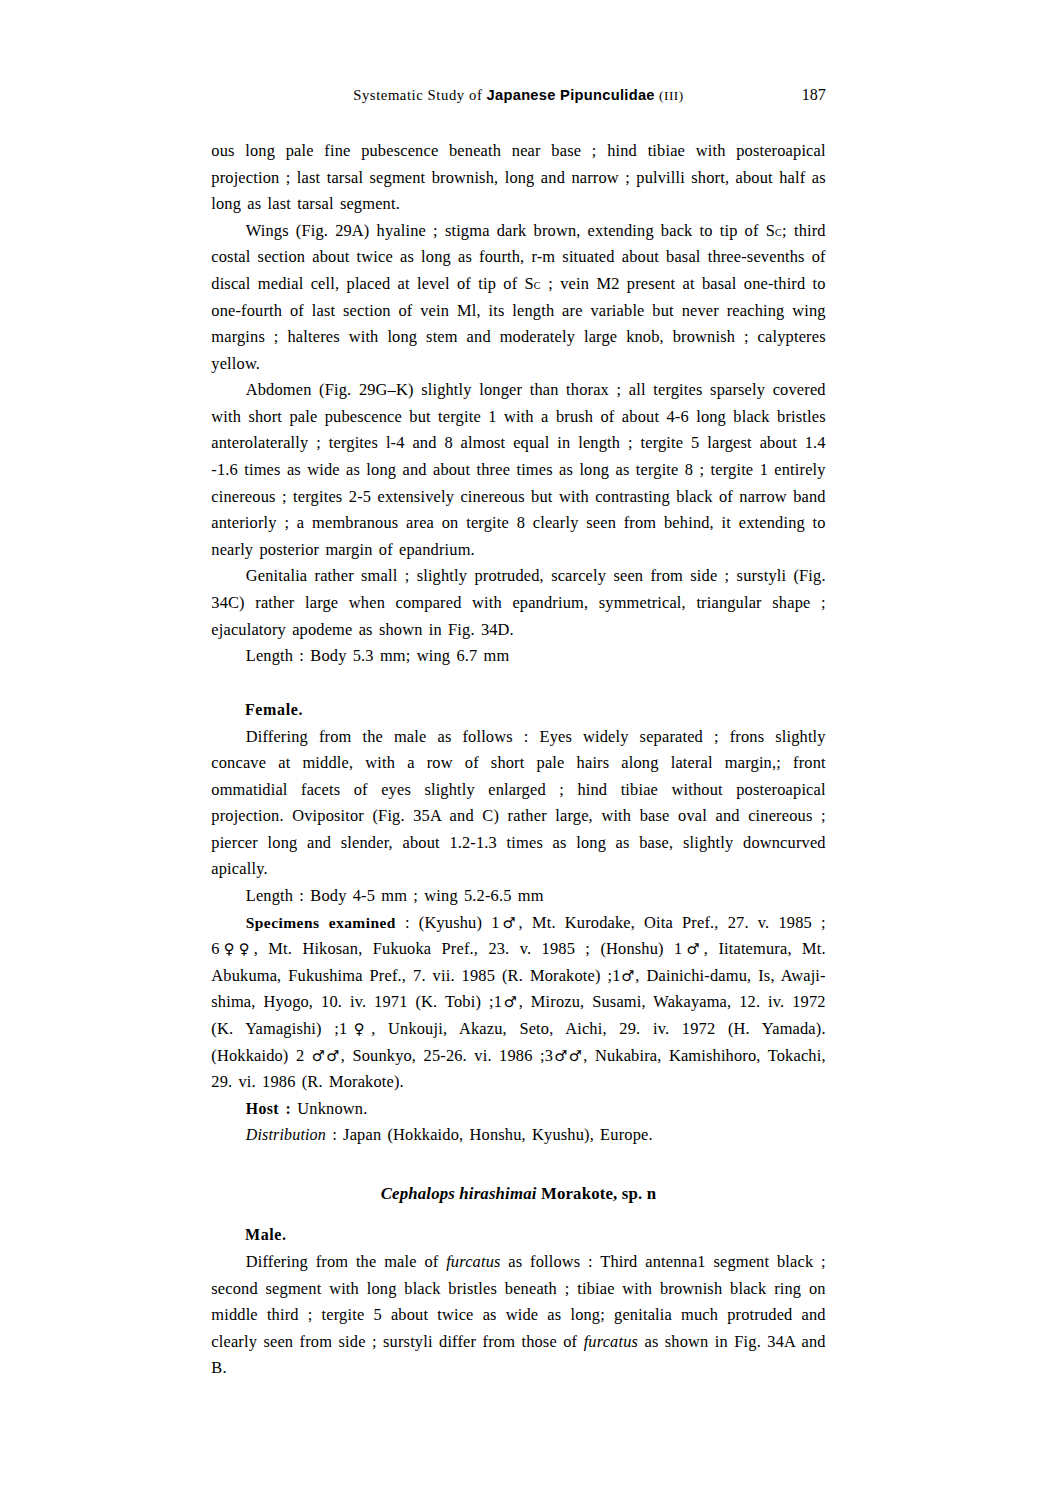Systematic Study of Japanese Pipunculidae (III) 187
ous long pale fine pubescence beneath near base ; hind tibiae with posteroapical projection ; last tarsal segment brownish, long and narrow ; pulvilli short, about half as long as last tarsal segment.
Wings (Fig. 29A) hyaline ; stigma dark brown, extending back to tip of Sc; third costal section about twice as long as fourth, r-m situated about basal three-sevenths of discal medial cell, placed at level of tip of Sc ; vein M2 present at basal one-third to one-fourth of last section of vein Ml, its length are variable but never reaching wing margins ; halteres with long stem and moderately large knob, brownish ; calypteres yellow.
Abdomen (Fig. 29G–K) slightly longer than thorax ; all tergites sparsely covered with short pale pubescence but tergite 1 with a brush of about 4-6 long black bristles anterolaterally ; tergites l-4 and 8 almost equal in length ; tergite 5 largest about 1.4 -1.6 times as wide as long and about three times as long as tergite 8 ; tergite 1 entirely cinereous ; tergites 2-5 extensively cinereous but with contrasting black of narrow band anteriorly ; a membranous area on tergite 8 clearly seen from behind, it extending to nearly posterior margin of epandrium.
Genitalia rather small ; slightly protruded, scarcely seen from side ; surstyli (Fig. 34C) rather large when compared with epandrium, symmetrical, triangular shape ; ejaculatory apodeme as shown in Fig. 34D.
Length : Body 5.3 mm; wing 6.7 mm
Female.
Differing from the male as follows : Eyes widely separated ; frons slightly concave at middle, with a row of short pale hairs along lateral margin,; front ommatidial facets of eyes slightly enlarged ; hind tibiae without posteroapical projection. Ovipositor (Fig. 35A and C) rather large, with base oval and cinereous ; piercer long and slender, about 1.2-1.3 times as long as base, slightly downcurved apically.
Length : Body 4-5 mm ; wing 5.2-6.5 mm
Specimens examined : (Kyushu) 1♂, Mt. Kurodake, Oita Pref., 27. v. 1985 ; 6♀♀, Mt. Hikosan, Fukuoka Pref., 23. v. 1985 ; (Honshu) 1♂, Iitatemura, Mt. Abukuma, Fukushima Pref., 7. vii. 1985 (R. Morakote) ;1♂, Dainichi-damu, Is, Awaji-shima, Hyogo, 10. iv. 1971 (K. Tobi) ;1♂, Mirozu, Susami, Wakayama, 12. iv. 1972 (K. Yamagishi) ;1♀, Unkouji, Akazu, Seto, Aichi, 29. iv. 1972 (H. Yamada). (Hokkaido) 2 ♂♂, Sounkyo, 25-26. vi. 1986 ;3♂♂, Nukabira, Kamishihoro, Tokachi, 29. vi. 1986 (R. Morakote).
Host : Unknown.
Distribution : Japan (Hokkaido, Honshu, Kyushu), Europe.
Cephalops hirashimai Morakote, sp. n
Male.
Differing from the male of furcatus as follows : Third antenna1 segment black ; second segment with long black bristles beneath ; tibiae with brownish black ring on middle third ; tergite 5 about twice as wide as long; genitalia much protruded and clearly seen from side ; surstyli differ from those of furcatus as shown in Fig. 34A and B.